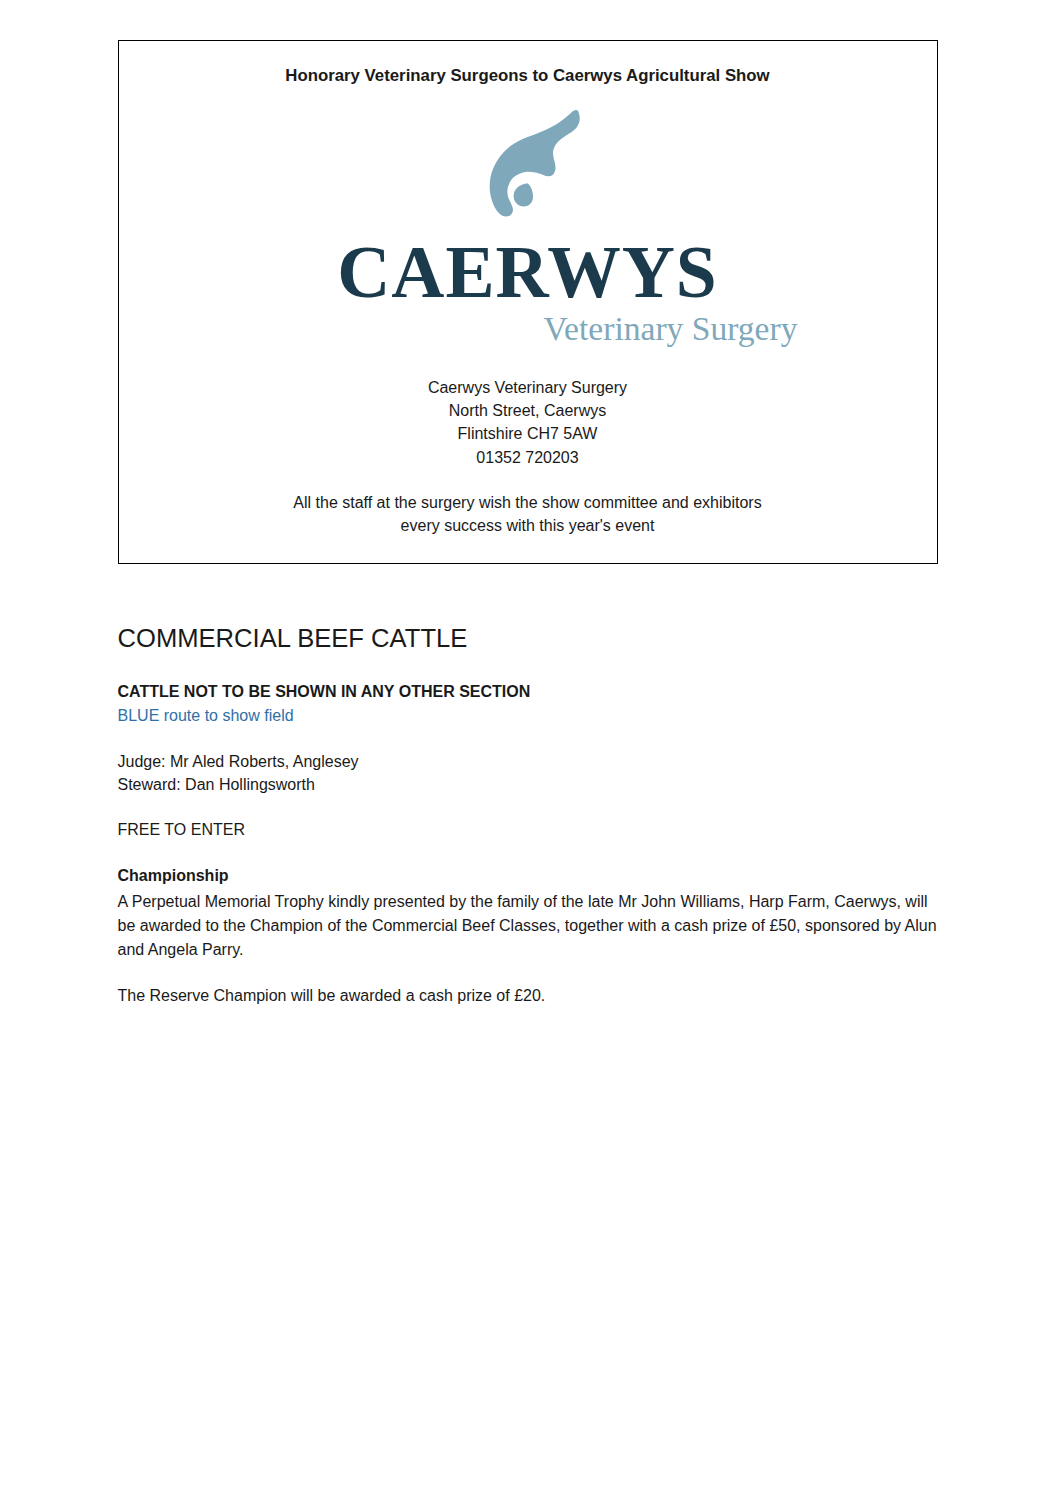Honorary Veterinary Surgeons to Caerwys Agricultural Show
CAERWYS
Veterinary Surgery
Caerwys Veterinary Surgery
North Street, Caerwys
Flintshire CH7 5AW
01352 720203
All the staff at the surgery wish the show committee and exhibitors
every success with this year's event
COMMERCIAL BEEF CATTLE
CATTLE NOT TO BE SHOWN IN ANY OTHER SECTION
BLUE route to show field
Judge: Mr Aled Roberts, Anglesey
Steward: Dan Hollingsworth
FREE TO ENTER
Championship
A Perpetual Memorial Trophy kindly presented by the family of the late Mr John Williams, Harp Farm, Caerwys, will be awarded to the Champion of the Commercial Beef Classes, together with a cash prize of £50, sponsored by Alun and Angela Parry.
The Reserve Champion will be awarded a cash prize of £20.